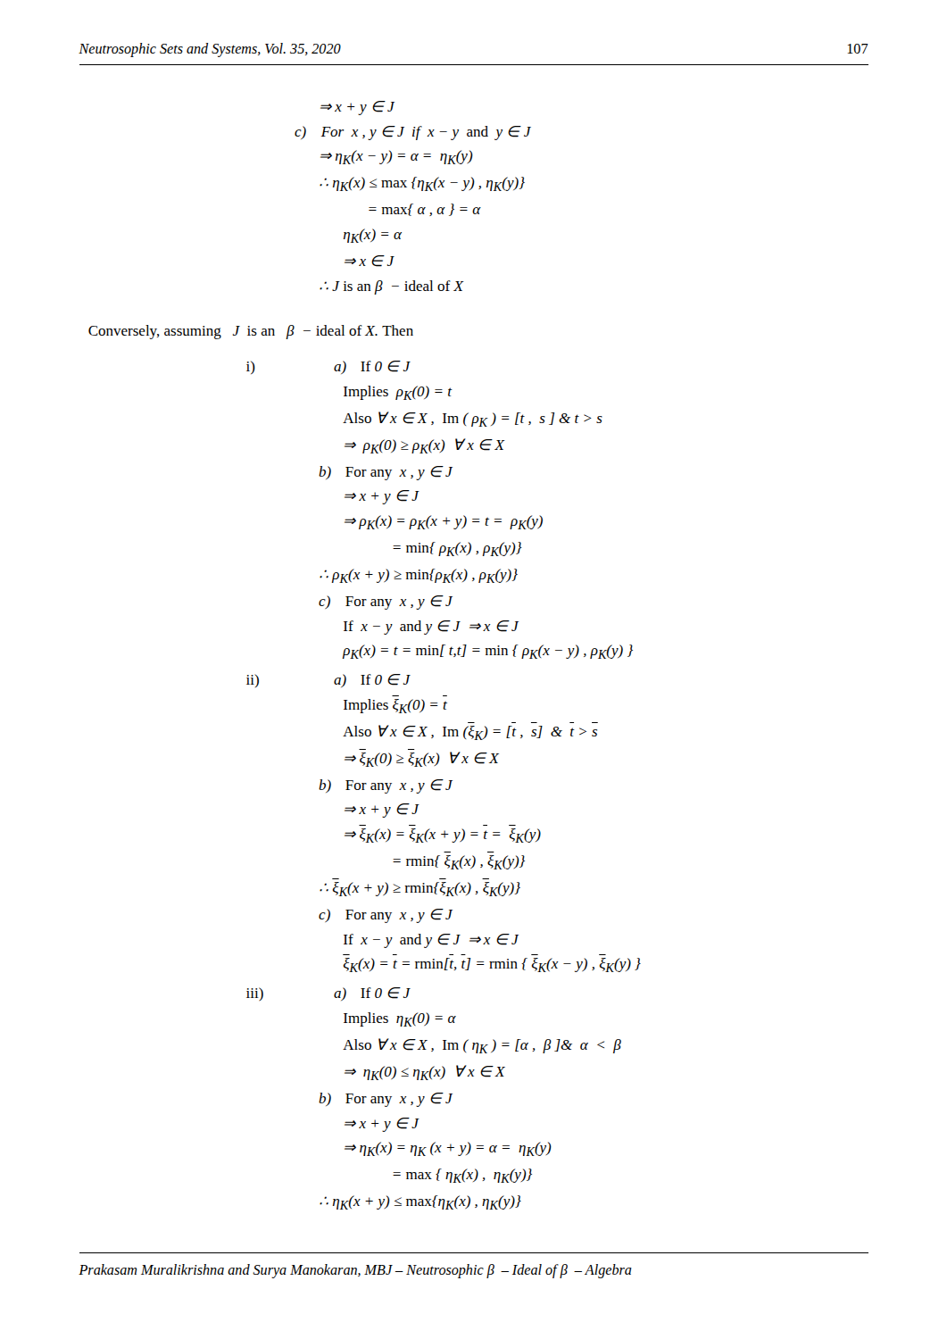Neutrosophic Sets and Systems, Vol. 35, 2020 107
⇒ x + y ∈ J
c) For x , y ∈ J if x − y and y ∈ J
⇒ ηK(x − y) = α = ηK(y)
∴ ηK(x) ≤ max {ηK(x − y) , ηK(y)}
= max{ α , α } = α
ηK(x) = α
⇒ x ∈ J
∴ J is an β − ideal of X
Conversely, assuming J is an β − ideal of X. Then
i) a) If 0 ∈ J
Implies ρK(0) = t
Also ∀ x ∈ X , Im ( ρK ) = [t , s ] & t > s
⇒ ρK(0) ≥ ρK(x) ∀ x ∈ X
b) For any x , y ∈ J
⇒ x + y ∈ J
⇒ ρK(x) = ρK(x + y) = t = ρK(y)
= min{ ρK(x) , ρK(y)}
∴ ρK(x + y) ≥ min{ρK(x) , ρK(y)}
c) For any x , y ∈ J
If x − y and y ∈ J ⇒ x ∈ J
ρK(x) = t = min[ t,t] = min { ρK(x − y) , ρK(y) }
ii) a) If 0 ∈ J
Implies ξK(0) = t
Also ∀ x ∈ X , Im (ξK) = [t , s] & t > s
⇒ ξK(0) ≥ ξK(x) ∀ x ∈ X
b) For any x , y ∈ J
⇒ x + y ∈ J
⇒ ξK(x) = ξK(x + y) = t = ξK(y)
= rmin{ ξK(x) , ξK(y)}
∴ ξK(x + y) ≥ rmin{ξK(x) , ξK(y)}
c) For any x , y ∈ J
If x − y and y ∈ J ⇒ x ∈ J
ξK(x) = t = rmin[t, t] = rmin { ξK(x − y) , ξK(y) }
iii) a) If 0 ∈ J
Implies ηK(0) = α
Also ∀ x ∈ X , Im ( ηK ) = [α , β ]& α < β
⇒ ηK(0) ≤ ηK(x) ∀ x ∈ X
b) For any x , y ∈ J
⇒ x + y ∈ J
⇒ ηK(x) = ηK (x + y) = α = ηK(y)
= max { ηK(x) , ηK(y)}
∴ ηK(x + y) ≤ max{ηK(x) , ηK(y)}
Prakasam Muralikrishna and Surya Manokaran, MBJ – Neutrosophic β – Ideal of β – Algebra